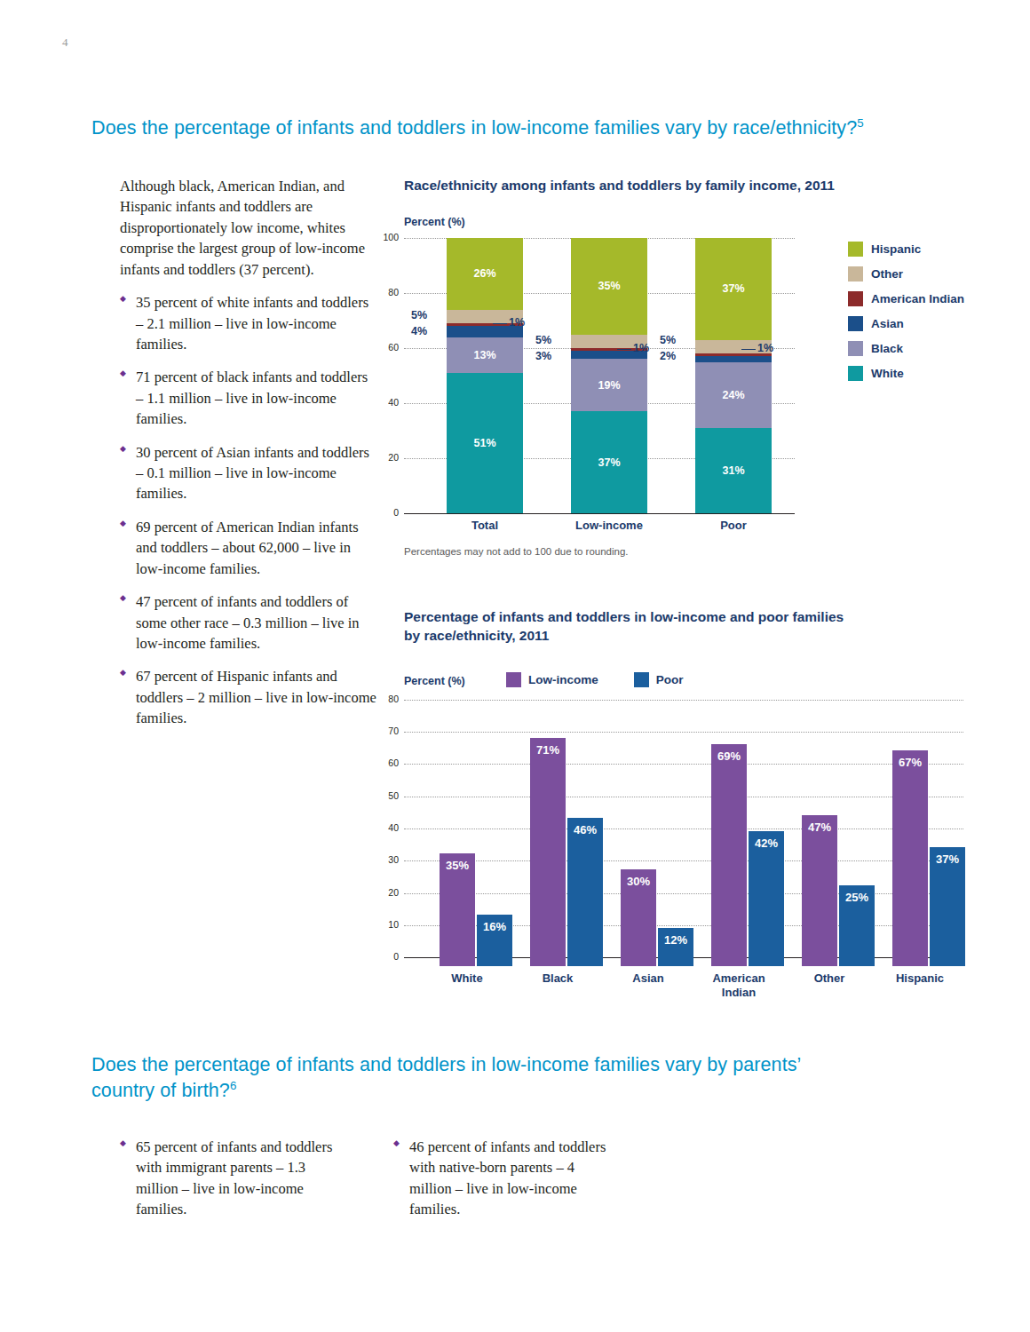4
Does the percentage of infants and toddlers in low-income families vary by race/ethnicity?5
Although black, American Indian, and Hispanic infants and toddlers are disproportionately low income, whites comprise the largest group of low-income infants and toddlers (37 percent).
35 percent of white infants and toddlers – 2.1 million – live in low-income families.
71 percent of black infants and toddlers – 1.1 million – live in low-income families.
30 percent of Asian infants and toddlers – 0.1 million – live in low-income families.
69 percent of American Indian infants and toddlers – about 62,000 – live in low-income families.
47 percent of infants and toddlers of some other race – 0.3 million – live in low-income families.
67 percent of Hispanic infants and toddlers – 2 million – live in low-income families.
Race/ethnicity among infants and toddlers by family income, 2011
Percent (%)
100
80
60
40
20
0
26%
13%
51%
5%
4%
1%
35%
19%
37%
5%
3%
1%
37%
24%
31%
5%
2%
1%
Total
Low-income
Poor
Hispanic
Other
American Indian
Asian
Black
White
Percentages may not add to 100 due to rounding.
Percentage of infants and toddlers in low-income and poor families
by race/ethnicity, 2011
Percent (%)
Low-income
Poor
80
70
60
50
40
30
20
10
0
35%
16%
White
71%
46%
Black
30%
12%
Asian
69%
42%
American
Indian
47%
25%
Other
67%
37%
Hispanic
Does the percentage of infants and toddlers in low-income families vary by parents’
country of birth?6
65 percent of infants and toddlers with immigrant parents – 1.3 million – live in low-income families.
46 percent of infants and toddlers with native-born parents – 4 million – live in low-income families.